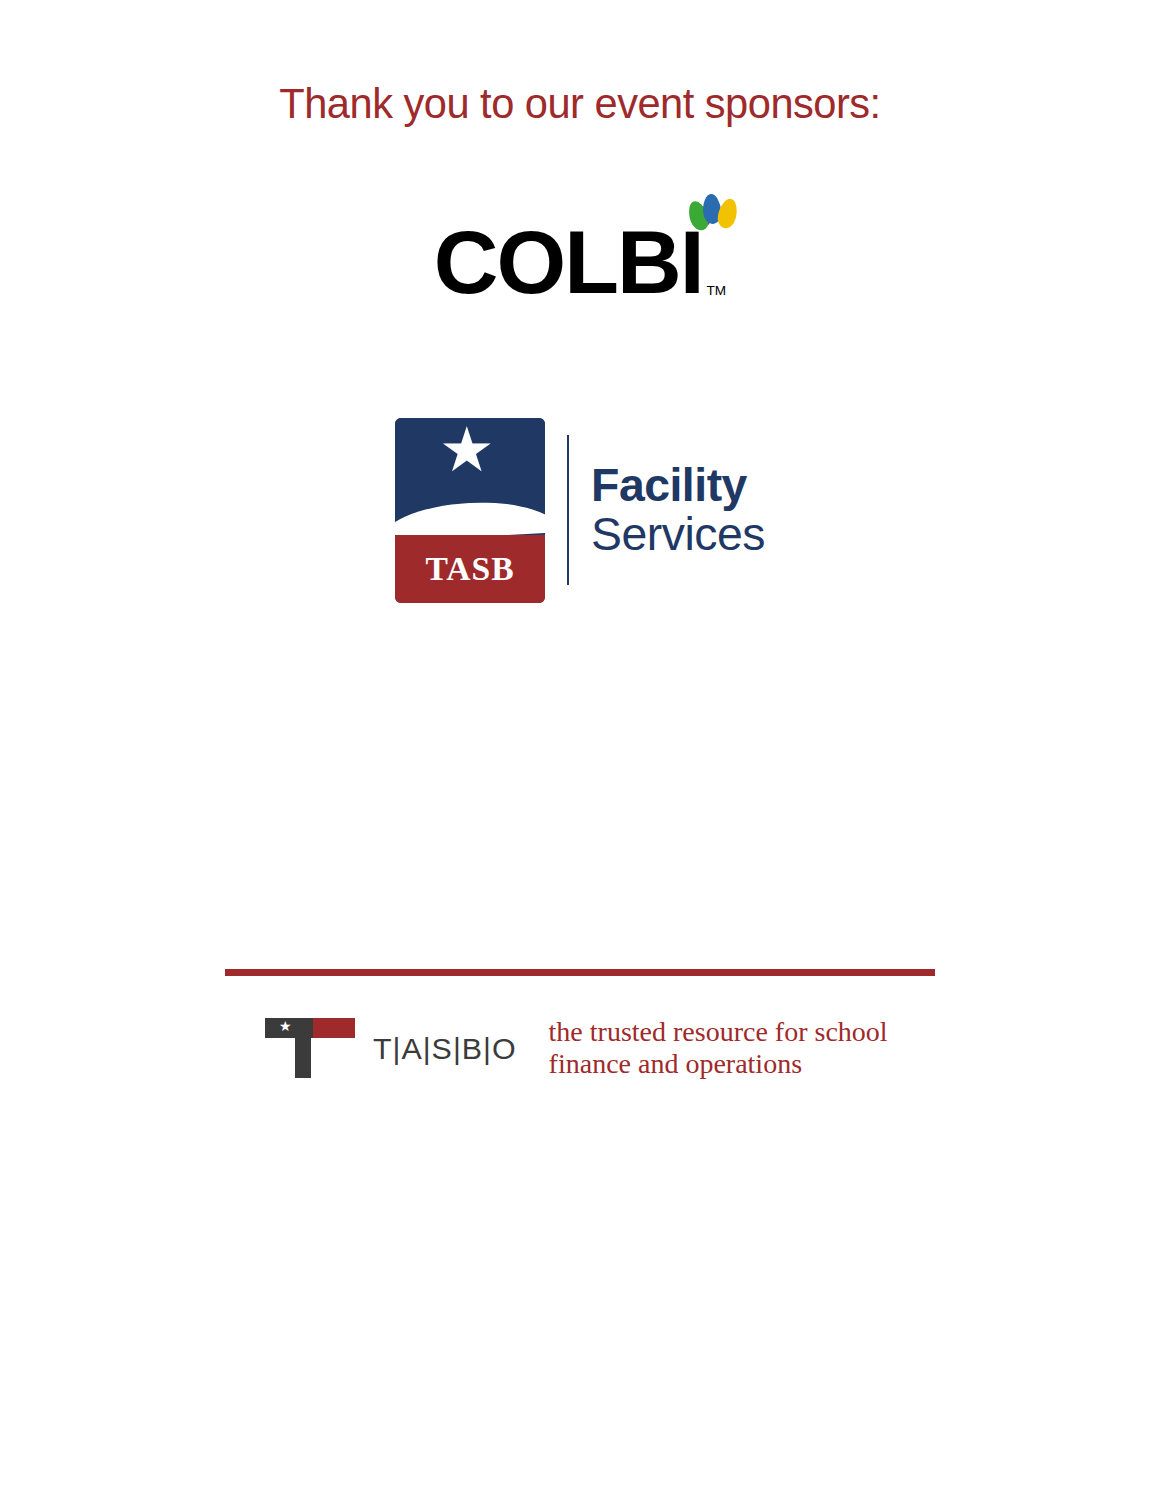Thank you to our event sponsors:
COLBI TM
®
TASB
Facility Services
★
T|A|S|B|O the trusted resource for school finance and operations